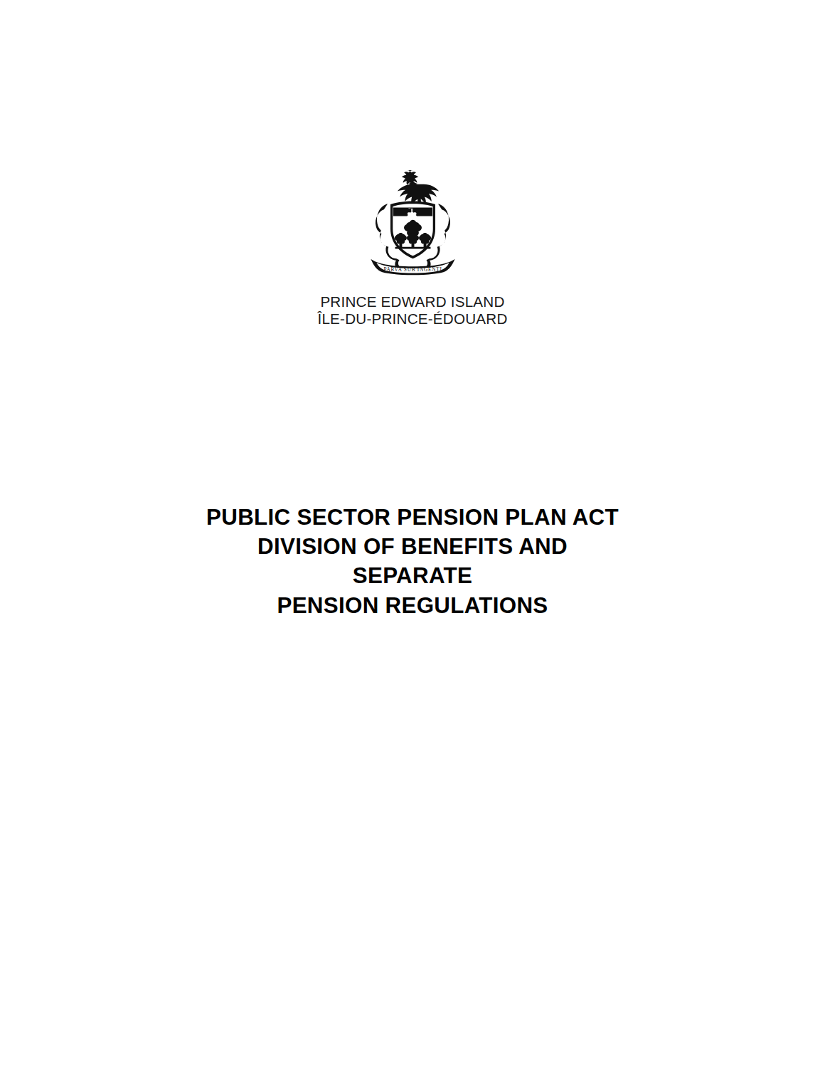PARVA SUB INGENTI
PRINCE EDWARD ISLAND
ÎLE-DU-PRINCE-ÉDOUARD
PUBLIC SECTOR PENSION PLAN ACT
DIVISION OF BENEFITS AND SEPARATE
PENSION REGULATIONS